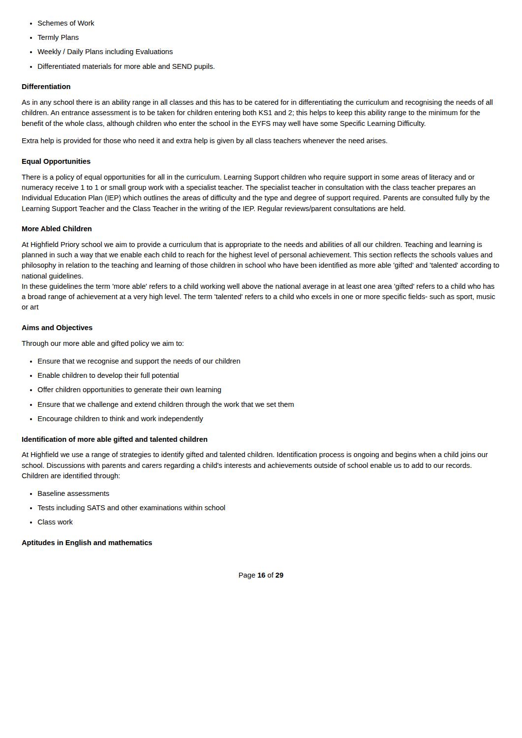Schemes of Work
Termly Plans
Weekly / Daily Plans including Evaluations
Differentiated materials for more able and SEND pupils.
Differentiation
As in any school there is an ability range in all classes and this has to be catered for in differentiating the curriculum and recognising the needs of all children. An entrance assessment is to be taken for children entering both KS1 and 2; this helps to keep this ability range to the minimum for the benefit of the whole class, although children who enter the school in the EYFS may well have some Specific Learning Difficulty.
Extra help is provided for those who need it and extra help is given by all class teachers whenever the need arises.
Equal Opportunities
There is a policy of equal opportunities for all in the curriculum. Learning Support children who require support in some areas of literacy and or numeracy receive 1 to 1 or small group work with a specialist teacher. The specialist teacher in consultation with the class teacher prepares an Individual Education Plan (IEP) which outlines the areas of difficulty and the type and degree of support required. Parents are consulted fully by the Learning Support Teacher and the Class Teacher in the writing of the IEP. Regular reviews/parent consultations are held.
More Abled Children
At Highfield Priory school we aim to provide a curriculum that is appropriate to the needs and abilities of all our children. Teaching and learning is planned in such a way that we enable each child to reach for the highest level of personal achievement. This section reflects the schools values and philosophy in relation to the teaching and learning of those children in school who have been identified as more able 'gifted' and 'talented' according to national guidelines.
In these guidelines the term 'more able' refers to a child working well above the national average in at least one area 'gifted' refers to a child who has a broad range of achievement at a very high level. The term 'talented' refers to a child who excels in one or more specific fields- such as sport, music or art
Aims and Objectives
Through our more able and gifted policy we aim to:
Ensure that we recognise and support the needs of our children
Enable children to develop their full potential
Offer children opportunities to generate their own learning
Ensure that we challenge and extend children through the work that we set them
Encourage children to think and work independently
Identification of more able gifted and talented children
At Highfield we use a range of strategies to identify gifted and talented children. Identification process is ongoing and begins when a child joins our school. Discussions with parents and carers regarding a child's interests and achievements outside of school enable us to add to our records. Children are identified through:
Baseline assessments
Tests including SATS and other examinations within school
Class work
Aptitudes in English and mathematics
Page 16 of 29